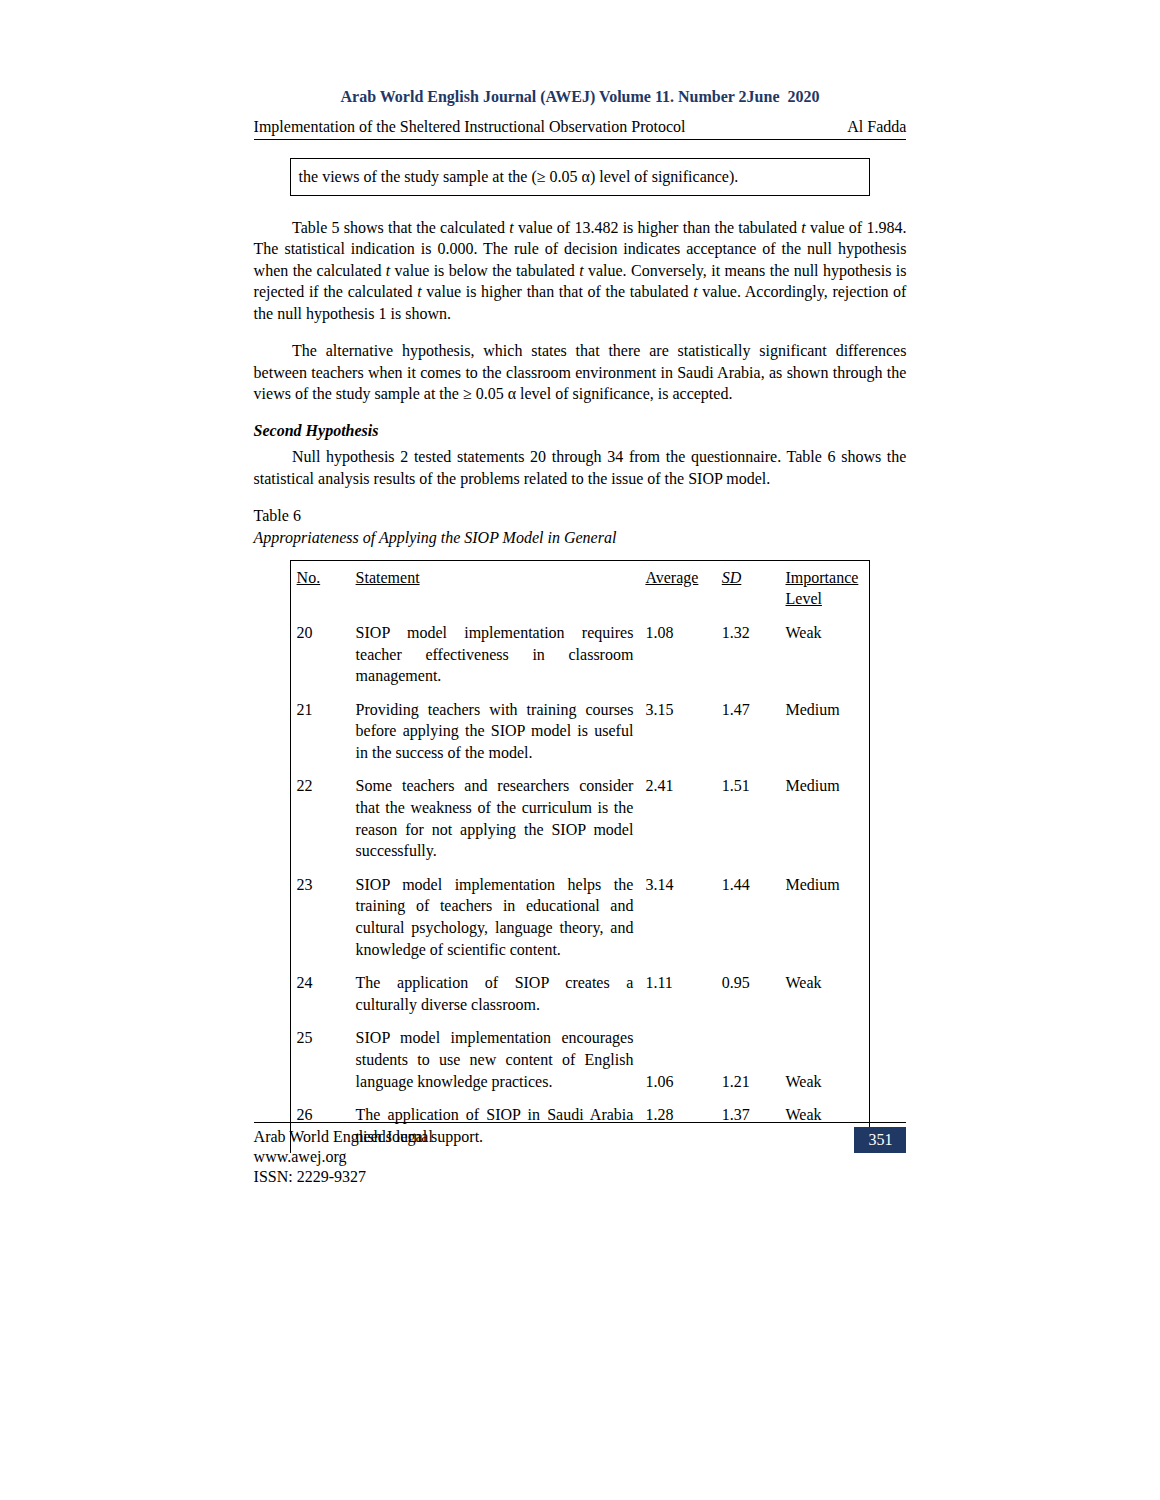Arab World English Journal (AWEJ) Volume 11. Number 2June 2020
Implementation of the Sheltered Instructional Observation Protocol Al Fadda
the views of the study sample at the (≥ 0.05 α) level of significance).
Table 5 shows that the calculated t value of 13.482 is higher than the tabulated t value of 1.984. The statistical indication is 0.000. The rule of decision indicates acceptance of the null hypothesis when the calculated t value is below the tabulated t value. Conversely, it means the null hypothesis is rejected if the calculated t value is higher than that of the tabulated t value. Accordingly, rejection of the null hypothesis 1 is shown.
The alternative hypothesis, which states that there are statistically significant differences between teachers when it comes to the classroom environment in Saudi Arabia, as shown through the views of the study sample at the ≥ 0.05 α level of significance, is accepted.
Second Hypothesis
Null hypothesis 2 tested statements 20 through 34 from the questionnaire. Table 6 shows the statistical analysis results of the problems related to the issue of the SIOP model.
Table 6
Appropriateness of Applying the SIOP Model in General
| No. | Statement | Average | SD | Importance Level |
| --- | --- | --- | --- | --- |
| 20 | SIOP model implementation requires teacher effectiveness in classroom management. | 1.08 | 1.32 | Weak |
| 21 | Providing teachers with training courses before applying the SIOP model is useful in the success of the model. | 3.15 | 1.47 | Medium |
| 22 | Some teachers and researchers consider that the weakness of the curriculum is the reason for not applying the SIOP model successfully. | 2.41 | 1.51 | Medium |
| 23 | SIOP model implementation helps the training of teachers in educational and cultural psychology, language theory, and knowledge of scientific content. | 3.14 | 1.44 | Medium |
| 24 | The application of SIOP creates a culturally diverse classroom. | 1.11 | 0.95 | Weak |
| 25 | SIOP model implementation encourages students to use new content of English language knowledge practices. | 1.06 | 1.21 | Weak |
| 26 | The application of SIOP in Saudi Arabia needs legal support. | 1.28 | 1.37 | Weak |
Arab World English Journal
www.awej.org
ISSN: 2229-9327
351